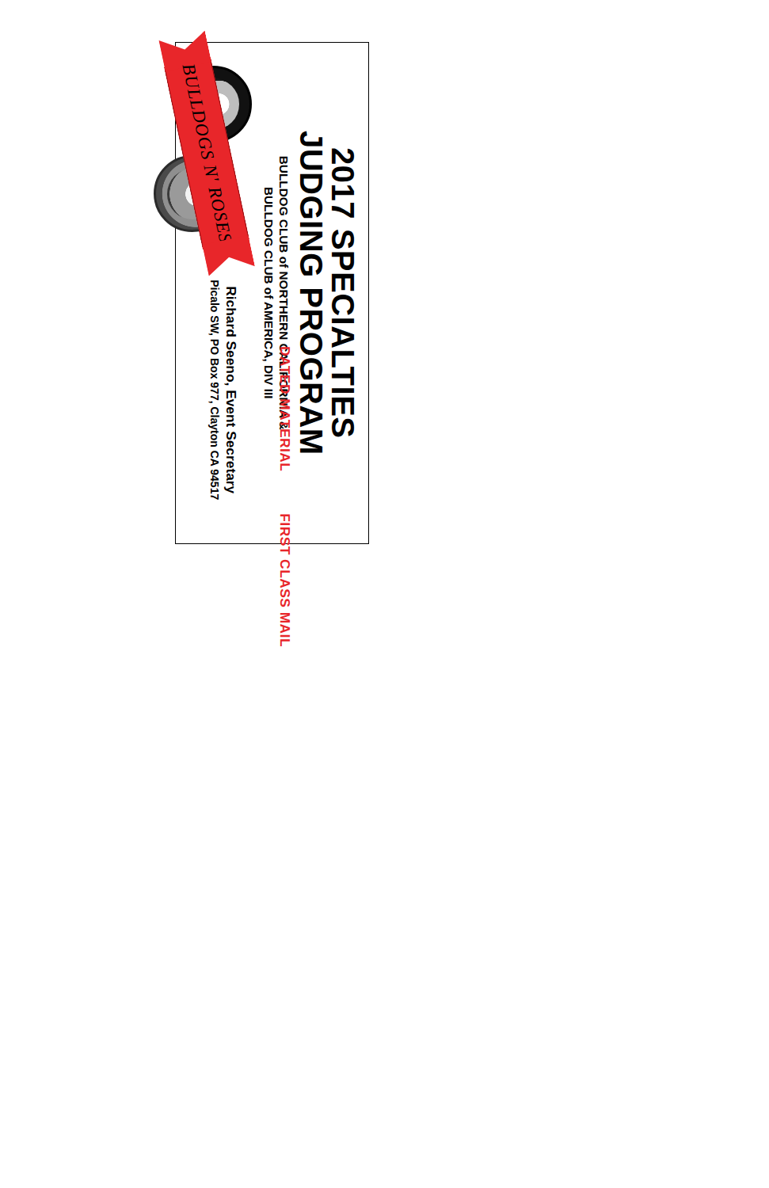2017 SPECIALTIES
JUDGING PROGRAM
BULLDOG CLUB of NORTHERN CALIFORNIA &
BULLDOG CLUB of AMERICA, DIV III
BULLDOGS N' ROSES
Richard Seeno, Event Secretary
Picalo SW, PO Box 977, Clayton CA 94517
DATED MATERIAL FIRST CLASS MAIL